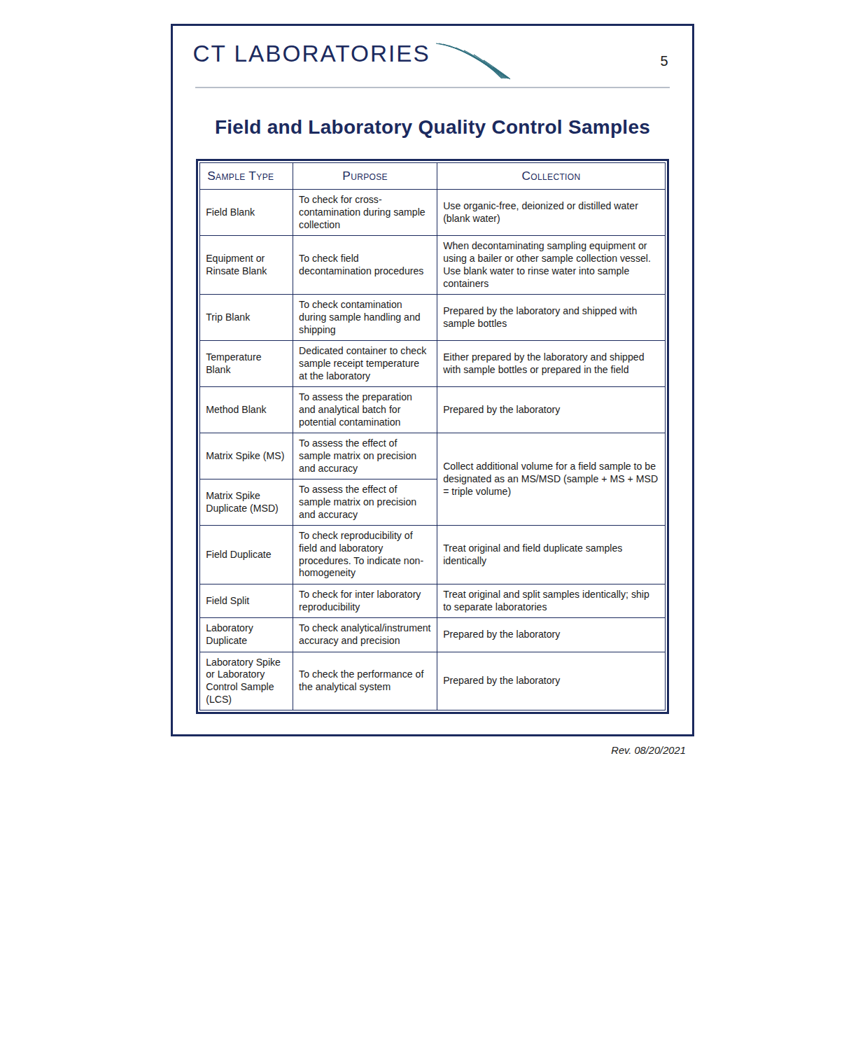CT LABORATORIES
5
Field and Laboratory Quality Control Samples
| Sample Type | Purpose | Collection |
| --- | --- | --- |
| Field Blank | To check for cross- contamination during sample collection | Use organic-free, deionized or distilled water (blank water) |
| Equipment or Rinsate Blank | To check field decontamination procedures | When decontaminating sampling equipment or using a bailer or other sample collection vessel. Use blank water to rinse water into sample containers |
| Trip Blank | To check contamination during sample handling and shipping | Prepared by the laboratory and shipped with sample bottles |
| Temperature Blank | Dedicated container to check sample receipt temperature at the laboratory | Either prepared by the laboratory and shipped with sample bottles or prepared in the field |
| Method Blank | To assess the preparation and analytical batch for potential contamination | Prepared by the laboratory |
| Matrix Spike (MS) | To assess the effect of sample matrix on precision and accuracy | Collect additional volume for a field sample to be designated as an MS/MSD (sample + MS + MSD = triple volume) |
| Matrix Spike Duplicate (MSD) | To assess the effect of sample matrix on precision and accuracy |
| Field Duplicate | To check reproducibility of field and laboratory procedures. To indicate non- homogeneity | Treat original and field duplicate samples identically |
| Field Split | To check for inter laboratory reproducibility | Treat original and split samples identically; ship to separate laboratories |
| Laboratory Duplicate | To check analytical/instrument accuracy and precision | Prepared by the laboratory |
| Laboratory Spike or Laboratory Control Sample (LCS) | To check the performance of the analytical system | Prepared by the laboratory |
Rev. 08/20/2021